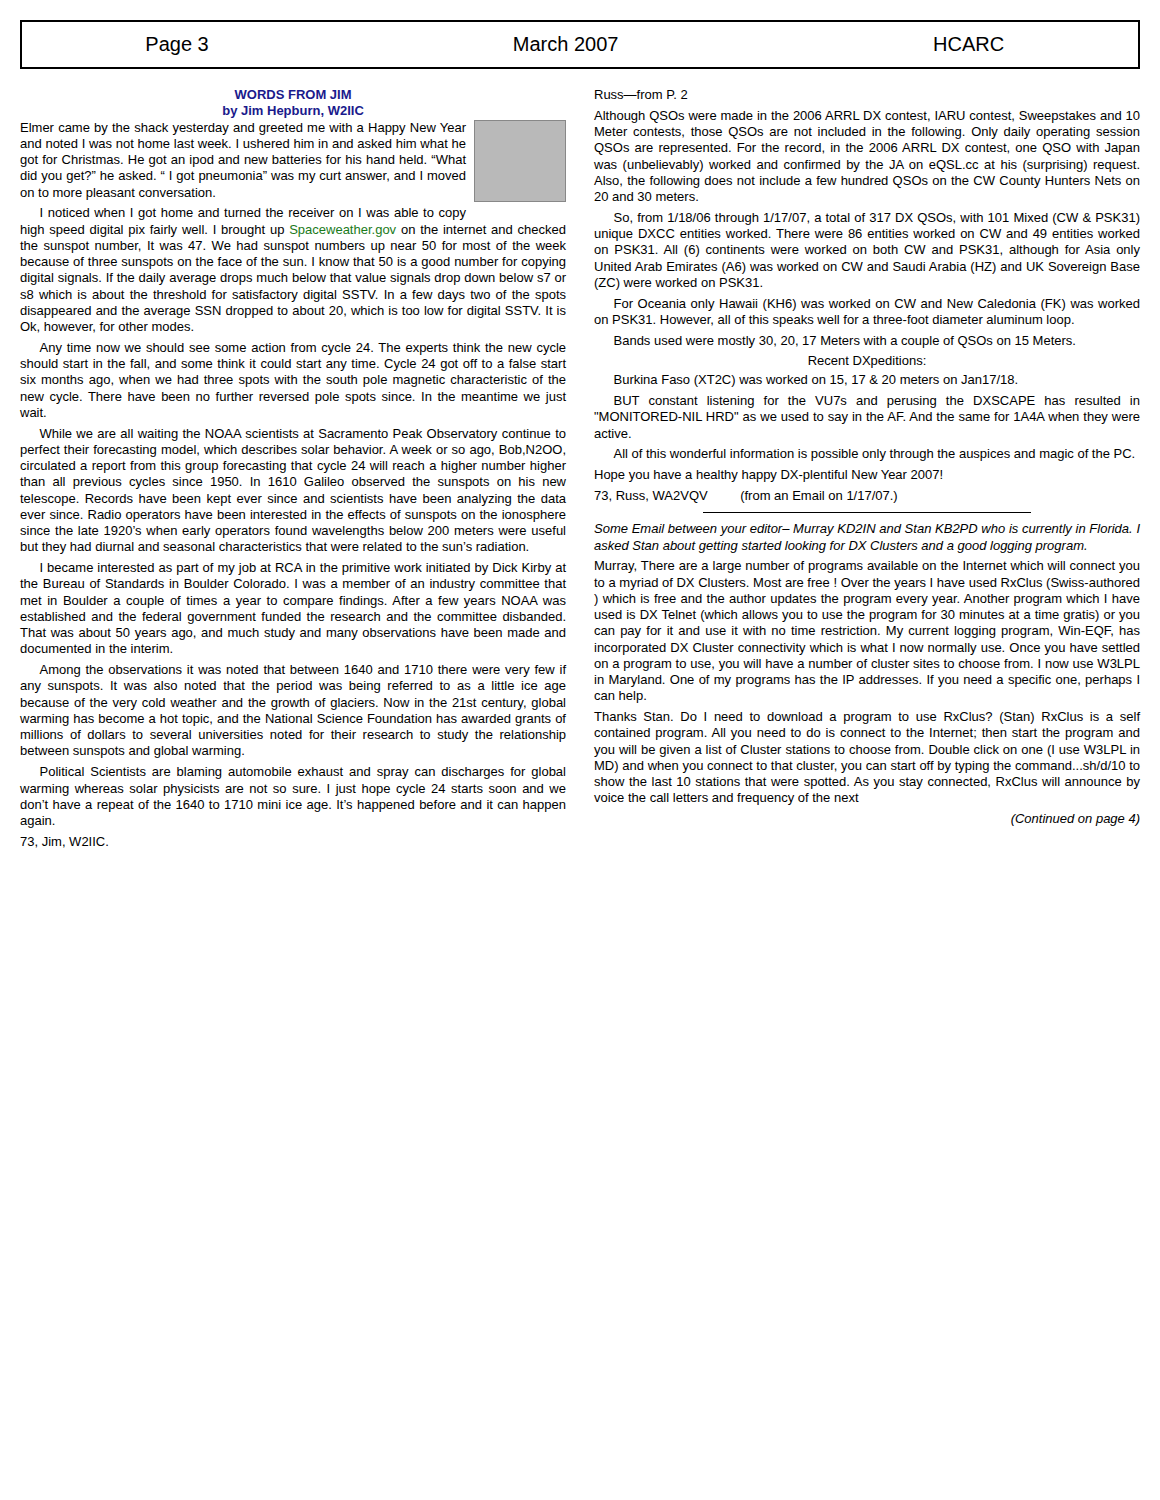| Page 3 | March 2007 | HCARC |
WORDS FROM JIM by Jim Hepburn, W2IIC
Elmer came by the shack yesterday and greeted me with a Happy New Year and noted I was not home last week. I ushered him in and asked him what he got for Christmas. He got an ipod and new batteries for his hand held. “What did you get?” he asked. “ I got pneumonia” was my curt answer, and I moved on to more pleasant conversation.
I noticed when I got home and turned the receiver on I was able to copy high speed digital pix fairly well. I brought up Spaceweather.gov on the internet and checked the sunspot number, It was 47. We had sunspot numbers up near 50 for most of the week because of three sunspots on the face of the sun. I know that 50 is a good number for copying digital signals. If the daily average drops much below that value signals drop down below s7 or s8 which is about the threshold for satisfactory digital SSTV. In a few days two of the spots disappeared and the average SSN dropped to about 20, which is too low for digital SSTV. It is Ok, however, for other modes.
Any time now we should see some action from cycle 24. The experts think the new cycle should start in the fall, and some think it could start any time. Cycle 24 got off to a false start six months ago, when we had three spots with the south pole magnetic characteristic of the new cycle. There have been no further reversed pole spots since. In the meantime we just wait.
While we are all waiting the NOAA scientists at Sacramento Peak Observatory continue to perfect their forecasting model, which describes solar behavior. A week or so ago, Bob,N2OO, circulated a report from this group forecasting that cycle 24 will reach a higher number higher than all previous cycles since 1950. In 1610 Galileo observed the sunspots on his new telescope. Records have been kept ever since and scientists have been analyzing the data ever since. Radio operators have been interested in the effects of sunspots on the ionosphere since the late 1920’s when early operators found wavelengths below 200 meters were useful but they had diurnal and seasonal characteristics that were related to the sun’s radiation.
I became interested as part of my job at RCA in the primitive work initiated by Dick Kirby at the Bureau of Standards in Boulder Colorado. I was a member of an industry committee that met in Boulder a couple of times a year to compare findings. After a few years NOAA was established and the federal government funded the research and the committee disbanded. That was about 50 years ago, and much study and many observations have been made and documented in the interim.
Among the observations it was noted that between 1640 and 1710 there were very few if any sunspots. It was also noted that the period was being referred to as a little ice age because of the very cold weather and the growth of glaciers. Now in the 21st century, global warming has become a hot topic, and the National Science Foundation has awarded grants of millions of dollars to several universities noted for their research to study the relationship between sunspots and global warming.
Political Scientists are blaming automobile exhaust and spray can discharges for global warming whereas solar physicists are not so sure. I just hope cycle 24 starts soon and we don’t have a repeat of the 1640 to 1710 mini ice age. It’s happened before and it can happen again.
73, Jim, W2IIC.
Russ—from P. 2
Although QSOs were made in the 2006 ARRL DX contest, IARU contest, Sweepstakes and 10 Meter contests, those QSOs are not included in the following. Only daily operating session QSOs are represented. For the record, in the 2006 ARRL DX contest, one QSO with Japan was (unbelievably) worked and confirmed by the JA on eQSL.cc at his (surprising) request. Also, the following does not include a few hundred QSOs on the CW County Hunters Nets on 20 and 30 meters.
So, from 1/18/06 through 1/17/07, a total of 317 DX QSOs, with 101 Mixed (CW & PSK31) unique DXCC entities worked. There were 86 entities worked on CW and 49 entities worked on PSK31. All (6) continents were worked on both CW and PSK31, although for Asia only United Arab Emirates (A6) was worked on CW and Saudi Arabia (HZ) and UK Sovereign Base (ZC) were worked on PSK31.
For Oceania only Hawaii (KH6) was worked on CW and New Caledonia (FK) was worked on PSK31. However, all of this speaks well for a three-foot diameter aluminum loop.
Bands used were mostly 30, 20, 17 Meters with a couple of QSOs on 15 Meters.
Recent DXpeditions:
Burkina Faso (XT2C) was worked on 15, 17 & 20 meters on Jan17/18.
BUT constant listening for the VU7s and perusing the DXSCAPE has resulted in "MONITORED-NIL HRD" as we used to say in the AF. And the same for 1A4A when they were active.
All of this wonderful information is possible only through the auspices and magic of the PC.
Hope you have a healthy happy DX-plentiful New Year 2007!
73, Russ, WA2VQV (from an Email on 1/17/07.)
Some Email between your editor– Murray KD2IN and Stan KB2PD who is currently in Florida. I asked Stan about getting started looking for DX Clusters and a good logging program.
Murray, There are a large number of programs available on the Internet which will connect you to a myriad of DX Clusters. Most are free ! Over the years I have used RxClus (Swiss-authored ) which is free and the author updates the program every year. Another program which I have used is DX Telnet (which allows you to use the program for 30 minutes at a time gratis) or you can pay for it and use it with no time restriction. My current logging program, Win-EQF, has incorporated DX Cluster connectivity which is what I now normally use. Once you have settled on a program to use, you will have a number of cluster sites to choose from. I now use W3LPL in Maryland. One of my programs has the IP addresses. If you need a specific one, perhaps I can help.
Thanks Stan. Do I need to download a program to use RxClus? (Stan) RxClus is a self contained program. All you need to do is connect to the Internet; then start the program and you will be given a list of Cluster stations to choose from. Double click on one (I use W3LPL in MD) and when you connect to that cluster, you can start off by typing the command...sh/d/10 to show the last 10 stations that were spotted. As you stay connected, RxClus will announce by voice the call letters and frequency of the next
(Continued on page 4)